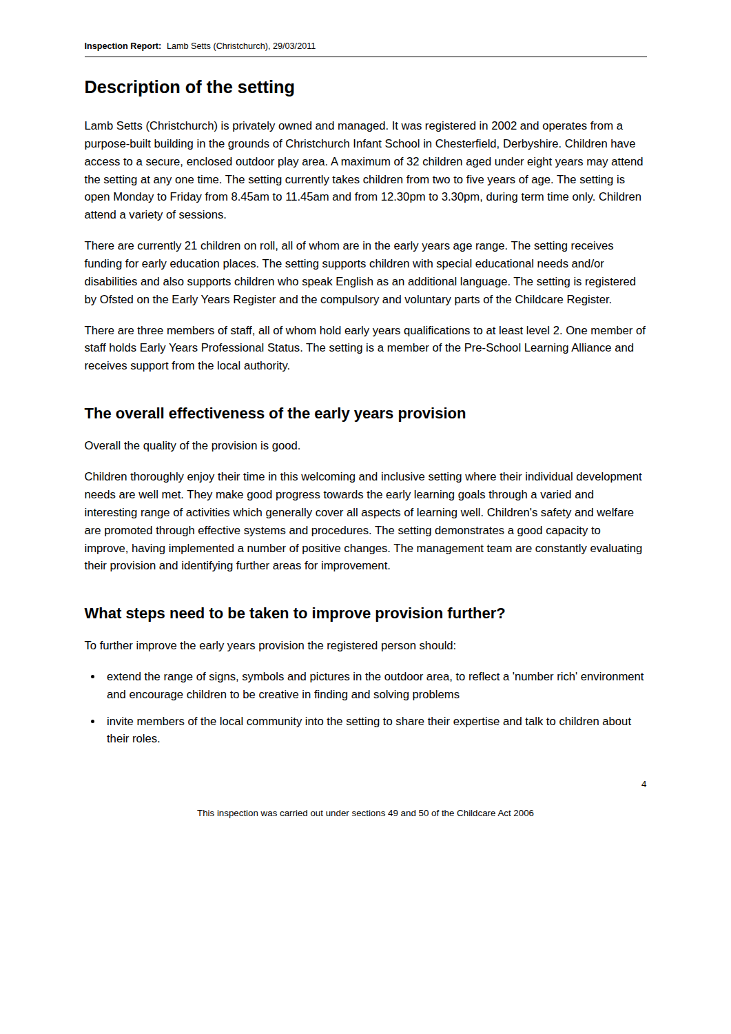Inspection Report: Lamb Setts (Christchurch), 29/03/2011
Description of the setting
Lamb Setts (Christchurch) is privately owned and managed. It was registered in 2002 and operates from a purpose-built building in the grounds of Christchurch Infant School in Chesterfield, Derbyshire. Children have access to a secure, enclosed outdoor play area. A maximum of 32 children aged under eight years may attend the setting at any one time. The setting currently takes children from two to five years of age. The setting is open Monday to Friday from 8.45am to 11.45am and from 12.30pm to 3.30pm, during term time only. Children attend a variety of sessions.
There are currently 21 children on roll, all of whom are in the early years age range. The setting receives funding for early education places. The setting supports children with special educational needs and/or disabilities and also supports children who speak English as an additional language. The setting is registered by Ofsted on the Early Years Register and the compulsory and voluntary parts of the Childcare Register.
There are three members of staff, all of whom hold early years qualifications to at least level 2. One member of staff holds Early Years Professional Status. The setting is a member of the Pre-School Learning Alliance and receives support from the local authority.
The overall effectiveness of the early years provision
Overall the quality of the provision is good.
Children thoroughly enjoy their time in this welcoming and inclusive setting where their individual development needs are well met. They make good progress towards the early learning goals through a varied and interesting range of activities which generally cover all aspects of learning well. Children's safety and welfare are promoted through effective systems and procedures. The setting demonstrates a good capacity to improve, having implemented a number of positive changes. The management team are constantly evaluating their provision and identifying further areas for improvement.
What steps need to be taken to improve provision further?
To further improve the early years provision the registered person should:
extend the range of signs, symbols and pictures in the outdoor area, to reflect a 'number rich' environment and encourage children to be creative in finding and solving problems
invite members of the local community into the setting to share their expertise and talk to children about their roles.
4
This inspection was carried out under sections 49 and 50 of the Childcare Act 2006